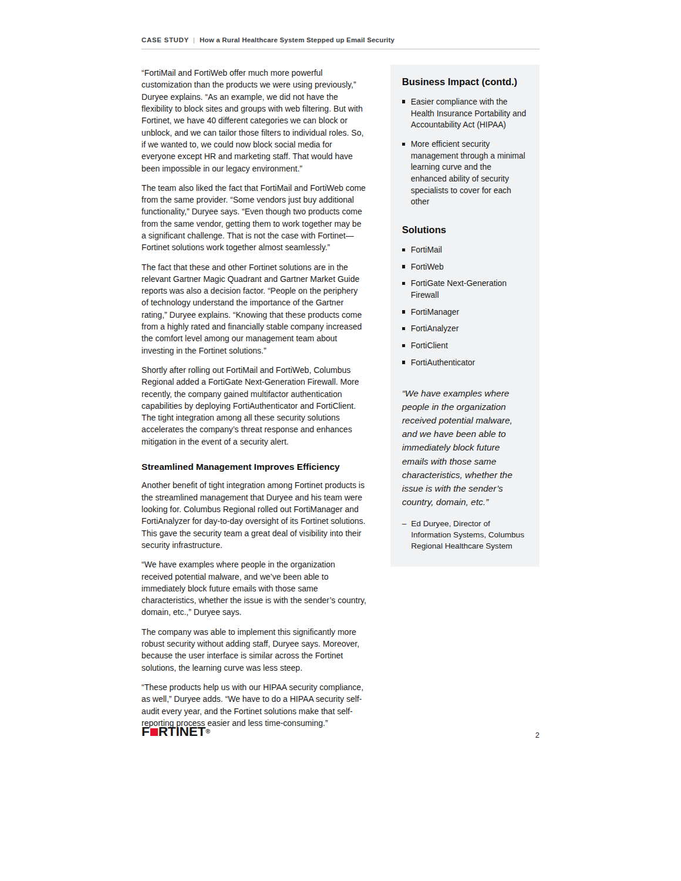CASE STUDY|How a Rural Healthcare System Stepped up Email Security
“FortiMail and FortiWeb offer much more powerful customization than the products we were using previously,” Duryee explains. “As an example, we did not have the flexibility to block sites and groups with web filtering. But with Fortinet, we have 40 different categories we can block or unblock, and we can tailor those filters to individual roles. So, if we wanted to, we could now block social media for everyone except HR and marketing staff. That would have been impossible in our legacy environment.”
The team also liked the fact that FortiMail and FortiWeb come from the same provider. “Some vendors just buy additional functionality,” Duryee says. “Even though two products come from the same vendor, getting them to work together may be a significant challenge. That is not the case with Fortinet—Fortinet solutions work together almost seamlessly.”
The fact that these and other Fortinet solutions are in the relevant Gartner Magic Quadrant and Gartner Market Guide reports was also a decision factor. “People on the periphery of technology understand the importance of the Gartner rating,” Duryee explains. “Knowing that these products come from a highly rated and financially stable company increased the comfort level among our management team about investing in the Fortinet solutions.”
Shortly after rolling out FortiMail and FortiWeb, Columbus Regional added a FortiGate Next-Generation Firewall. More recently, the company gained multifactor authentication capabilities by deploying FortiAuthenticator and FortiClient. The tight integration among all these security solutions accelerates the company’s threat response and enhances mitigation in the event of a security alert.
Streamlined Management Improves Efficiency
Another benefit of tight integration among Fortinet products is the streamlined management that Duryee and his team were looking for. Columbus Regional rolled out FortiManager and FortiAnalyzer for day-to-day oversight of its Fortinet solutions. This gave the security team a great deal of visibility into their security infrastructure.
“We have examples where people in the organization received potential malware, and we’ve been able to immediately block future emails with those same characteristics, whether the issue is with the sender’s country, domain, etc.,” Duryee says.
The company was able to implement this significantly more robust security without adding staff, Duryee says. Moreover, because the user interface is similar across the Fortinet solutions, the learning curve was less steep.
“These products help us with our HIPAA security compliance, as well,” Duryee adds. “We have to do a HIPAA security self-audit every year, and the Fortinet solutions make that self-reporting process easier and less time-consuming.”
Business Impact (contd.)
Easier compliance with the Health Insurance Portability and Accountability Act (HIPAA)
More efficient security management through a minimal learning curve and the enhanced ability of security specialists to cover for each other
Solutions
FortiMail
FortiWeb
FortiGate Next-Generation Firewall
FortiManager
FortiAnalyzer
FortiClient
FortiAuthenticator
“We have examples where people in the organization received potential malware, and we have been able to immediately block future emails with those same characteristics, whether the issue is with the sender’s country, domain, etc.”
– Ed Duryee, Director of Information Systems, Columbus Regional Healthcare System
F RTINET®
2